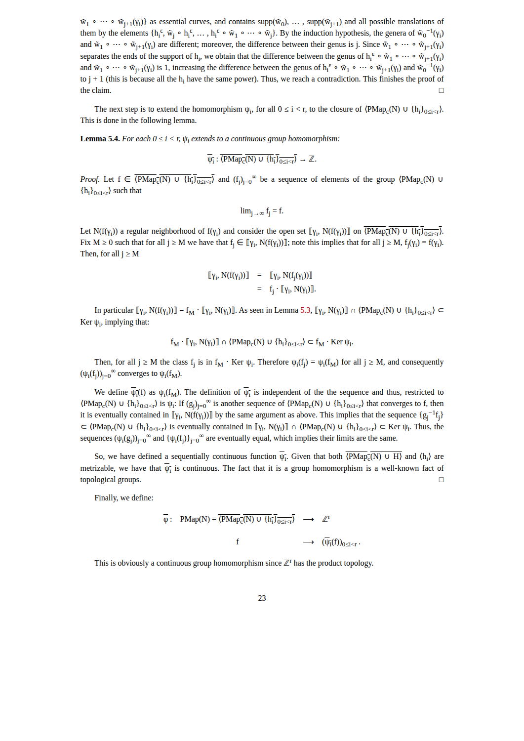w̃1 ∘ ⋯ ∘ w̃j+1(γi)} as essential curves, and contains supp(w̃0), … , supp(w̃j+1) and all possible translations of them by the elements {hiε, w̃j ∘ hiε, … , hiε ∘ w̃1 ∘ ⋯ ∘ w̃j}. By the induction hypothesis, the genera of w̃0−1(γi) and w̃1 ∘ ⋯ ∘ w̃j+1(γi) are different; moreover, the difference between their genus is j. Since w̃1 ∘ ⋯ ∘ w̃j+1(γi) separates the ends of the support of hi, we obtain that the difference between the genus of hiε ∘ w̃1 ∘ ⋯ ∘ w̃j+1(γi) and w̃1 ∘ ⋯ ∘ w̃j+1(γi) is 1, increasing the difference between the genus of hiε ∘ w̃1 ∘ ⋯ ∘ w̃j+1(γi) and w̃0−1(γi) to j + 1 (this is because all the hi have the same power). Thus, we reach a contradiction. This finishes the proof of the claim. □
The next step is to extend the homomorphism ψi, for all 0 ≤ i < r, to the closure of ⟨PMapc(N) ∪ {hi}0≤i<r⟩. This is done in the following lemma.
Lemma 5.4. For each 0 ≤ i < r, ψi extends to a continuous group homomorphism:
ψi : ⟨PMapc(N) ∪ {hi}0≤i<r⟩ → ℤ.
Proof. Let f ∈ ⟨PMapc(N) ∪ {hi}0≤i<r⟩ and (fj)j=0∞ be a sequence of elements of the group ⟨PMapc(N) ∪ {hi}0≤i<r⟩ such that
limj→∞ fj = f.
Let N(f(γi)) a regular neighborhood of f(γi) and consider the open set ⟦γi, N(f(γi))⟧ on ⟨PMapc(N) ∪ {hi}0≤i<r⟩. Fix M ≥ 0 such that for all j ≥ M we have that fj ∈ ⟦γi, N(f(γi))⟧; note this implies that for all j ≥ M, fj(γi) = f(γi). Then, for all j ≥ M
| ⟦γ i , N(f(γ i ))⟧ | = | ⟦γ i , N(f j (γ i ))⟧ |
| | = | f j · ⟦γ i , N(γ i )⟧. |
In particular ⟦γi, N(f(γi))⟧ = fM · ⟦γi, N(γi)⟧. As seen in Lemma 5.3, ⟦γi, N(γi)⟧ ∩ ⟨PMapc(N) ∪ {hi}0≤i<r⟩ ⊂ Ker ψi, implying that:
fM · ⟦γi, N(γi)⟧ ∩ ⟨PMapc(N) ∪ {hi}0≤i<r⟩ ⊂ fM · Ker ψi.
Then, for all j ≥ M the class fj is in fM · Ker ψi. Therefore ψi(fj) = ψi(fM) for all j ≥ M, and consequently (ψi(fj))j=0∞ converges to ψi(fM).
We define ψi(f) as ψi(fM). The definition of ψi is independent of the the sequence and thus, restricted to ⟨PMapc(N) ∪ {hi}0≤i<r⟩ is ψi: If (gj)j=0∞ is another sequence of ⟨PMapc(N) ∪ {hi}0≤i<r⟩ that converges to f, then it is eventually contained in ⟦γi, N(f(γi))⟧ by the same argument as above. This implies that the sequence {gj−1fj} ⊂ ⟨PMapc(N) ∪ {hi}0≤i<r⟩ is eventually contained in ⟦γi, N(γi)⟧ ∩ ⟨PMapc(N) ∪ {hi}0≤i<r⟩ ⊂ Ker ψi. Thus, the sequences (ψi(gj))j=0∞ and {ψi(fj)}j=0∞ are eventually equal, which implies their limits are the same.
So, we have defined a sequentially continuous function ψi. Given that both ⟨PMapc(N) ∪ H⟩ and ⟨hi⟩ are metrizable, we have that ψi is continuous. The fact that it is a group homomorphism is a well-known fact of topological groups. □
Finally, we define:
| φ : | PMap(N) = ⟨PMap c (N) ∪ {h i } 0≤i<r ⟩ | ⟶ | ℤ r |
| | f | ⟶ | ( ψ i (f)) 0≤i<r . |
This is obviously a continuous group homomorphism since ℤr has the product topology.
23